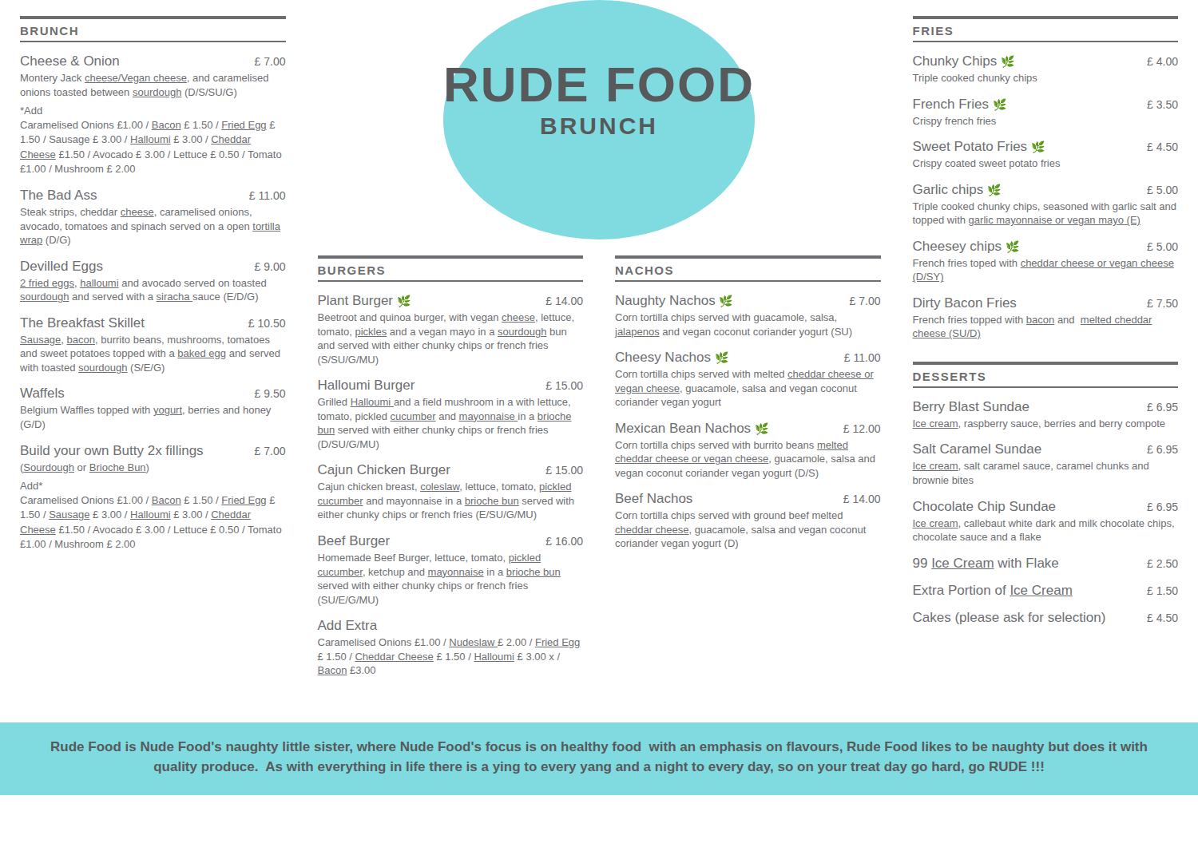RUDE FOOD
BRUNCH
Brunch
Cheese & Onion £ 7.00
Montery Jack cheese/Vegan cheese, and caramelised onions toasted between sourdough (D/S/SU/G)
*Add
Caramelised Onions £1.00 / Bacon £ 1.50 / Fried Egg £ 1.50 / Sausage £ 3.00 / Halloumi £ 3.00 / Cheddar Cheese £1.50 / Avocado £ 3.00 / Lettuce £ 0.50 / Tomato £1.00 / Mushroom £ 2.00
The Bad Ass £ 11.00
Steak strips, cheddar cheese, caramelised onions, avocado, tomatoes and spinach served on a open tortilla wrap (D/G)
Devilled Eggs £ 9.00
2 fried eggs, halloumi and avocado served on toasted sourdough and served with a siracha sauce (E/D/G)
The Breakfast Skillet £ 10.50
Sausage, bacon, burrito beans, mushrooms, tomatoes and sweet potatoes topped with a baked egg and served with toasted sourdough (S/E/G)
Waffels £ 9.50
Belgium Waffles topped with yogurt, berries and honey (G/D)
Build your own Butty 2x fillings £ 7.00
(Sourdough or Brioche Bun)
Add*
Caramelised Onions £1.00 / Bacon £ 1.50 / Fried Egg £ 1.50 / Sausage £ 3.00 / Halloumi £ 3.00 / Cheddar Cheese £1.50 / Avocado £ 3.00 / Lettuce £ 0.50 / Tomato £1.00 / Mushroom £ 2.00
Burgers
Plant Burger 🌿 £ 14.00
Beetroot and quinoa burger, with vegan cheese, lettuce, tomato, pickles and a vegan mayo in a sourdough bun and served with either chunky chips or french fries (S/SU/G/MU)
Halloumi Burger £ 15.00
Grilled Halloumi and a field mushroom in a with lettuce, tomato, pickled cucumber and mayonnaise in a brioche bun served with either chunky chips or french fries (D/SU/G/MU)
Cajun Chicken Burger £ 15.00
Cajun chicken breast, coleslaw, lettuce, tomato, pickled cucumber and mayonnaise in a brioche bun served with either chunky chips or french fries (E/SU/G/MU)
Beef Burger £ 16.00
Homemade Beef Burger, lettuce, tomato, pickled cucumber, ketchup and mayonnaise in a brioche bun served with either chunky chips or french fries (SU/E/G/MU)
Add Extra
Caramelised Onions £1.00 / Nudeslaw £ 2.00 / Fried Egg £ 1.50 / Cheddar Cheese £ 1.50 / Halloumi £ 3.00 x / Bacon £3.00
Nachos
Naughty Nachos 🌿 £ 7.00
Corn tortilla chips served with guacamole, salsa, jalapenos and vegan coconut coriander yogurt (SU)
Cheesy Nachos 🌿 £ 11.00
Corn tortilla chips served with melted cheddar cheese or vegan cheese, guacamole, salsa and vegan coconut coriander vegan yogurt
Mexican Bean Nachos 🌿 £ 12.00
Corn tortilla chips served with burrito beans melted cheddar cheese or vegan cheese, guacamole, salsa and vegan coconut coriander vegan yogurt (D/S)
Beef Nachos £ 14.00
Corn tortilla chips served with ground beef melted cheddar cheese, guacamole, salsa and vegan coconut coriander vegan yogurt (D)
Fries
Chunky Chips 🌿 £ 4.00
Triple cooked chunky chips
French Fries 🌿 £ 3.50
Crispy french fries
Sweet Potato Fries 🌿 £ 4.50
Crispy coated sweet potato fries
Garlic chips 🌿 £ 5.00
Triple cooked chunky chips, seasoned with garlic salt and topped with garlic mayonnaise or vegan mayo (E)
Cheesey chips 🌿 £ 5.00
French fries toped with cheddar cheese or vegan cheese (D/SY)
Dirty Bacon Fries £ 7.50
French fries topped with bacon and melted cheddar cheese (SU/D)
Desserts
Berry Blast Sundae £ 6.95
Ice cream, raspberry sauce, berries and berry compote
Salt Caramel Sundae £ 6.95
Ice cream, salt caramel sauce, caramel chunks and brownie bites
Chocolate Chip Sundae £ 6.95
Ice cream, callebaut white dark and milk chocolate chips, chocolate sauce and a flake
99 Ice Cream with Flake £ 2.50
Extra Portion of Ice Cream £ 1.50
Cakes (please ask for selection) £ 4.50
Rude Food is Nude Food's naughty little sister, where Nude Food's focus is on healthy food with an emphasis on flavours, Rude Food likes to be naughty but does it with quality produce. As with everything in life there is a ying to every yang and a night to every day, so on your treat day go hard, go RUDE !!!